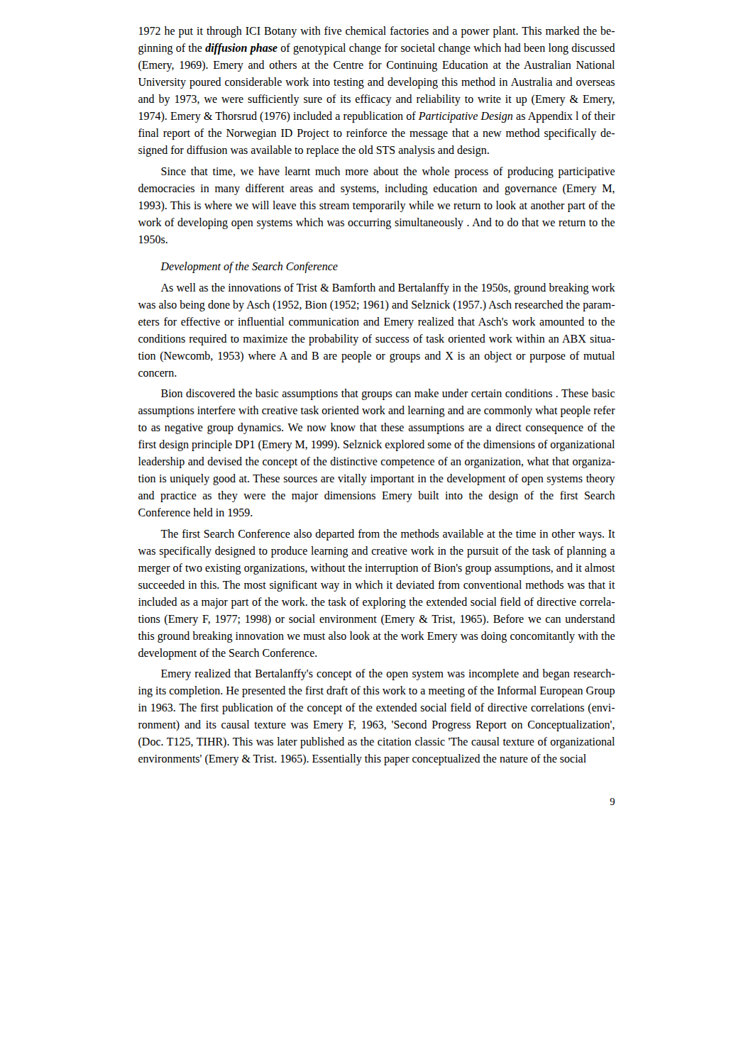1972 he put it through ICI Botany with five chemical factories and a power plant. This marked the beginning of the diffusion phase of genotypical change for societal change which had been long discussed (Emery, 1969). Emery and others at the Centre for Continuing Education at the Australian National University poured considerable work into testing and developing this method in Australia and overseas and by 1973, we were sufficiently sure of its efficacy and reliability to write it up (Emery & Emery, 1974). Emery & Thorsrud (1976) included a republication of Participative Design as Appendix l of their final report of the Norwegian ID Project to reinforce the message that a new method specifically designed for diffusion was available to replace the old STS analysis and design.
Since that time, we have learnt much more about the whole process of producing participative democracies in many different areas and systems, including education and governance (Emery M, 1993). This is where we will leave this stream temporarily while we return to look at another part of the work of developing open systems which was occurring simultaneously . And to do that we return to the 1950s.
Development of the Search Conference
As well as the innovations of Trist & Bamforth and Bertalanffy in the 1950s, ground breaking work was also being done by Asch (1952, Bion (1952; 1961) and Selznick (1957.) Asch researched the parameters for effective or influential communication and Emery realized that Asch's work amounted to the conditions required to maximize the probability of success of task oriented work within an ABX situation (Newcomb, 1953) where A and B are people or groups and X is an object or purpose of mutual concern.
Bion discovered the basic assumptions that groups can make under certain conditions . These basic assumptions interfere with creative task oriented work and learning and are commonly what people refer to as negative group dynamics. We now know that these assumptions are a direct consequence of the first design principle DP1 (Emery M, 1999). Selznick explored some of the dimensions of organizational leadership and devised the concept of the distinctive competence of an organization, what that organization is uniquely good at. These sources are vitally important in the development of open systems theory and practice as they were the major dimensions Emery built into the design of the first Search Conference held in 1959.
The first Search Conference also departed from the methods available at the time in other ways. It was specifically designed to produce learning and creative work in the pursuit of the task of planning a merger of two existing organizations, without the interruption of Bion's group assumptions, and it almost succeeded in this. The most significant way in which it deviated from conventional methods was that it included as a major part of the work. the task of exploring the extended social field of directive correlations (Emery F, 1977; 1998) or social environment (Emery & Trist, 1965). Before we can understand this ground breaking innovation we must also look at the work Emery was doing concomitantly with the development of the Search Conference.
Emery realized that Bertalanffy's concept of the open system was incomplete and began researching its completion. He presented the first draft of this work to a meeting of the Informal European Group in 1963. The first publication of the concept of the extended social field of directive correlations (environment) and its causal texture was Emery F, 1963, 'Second Progress Report on Conceptualization', (Doc. T125, TIHR). This was later published as the citation classic 'The causal texture of organizational environments' (Emery & Trist. 1965). Essentially this paper conceptualized the nature of the social
9